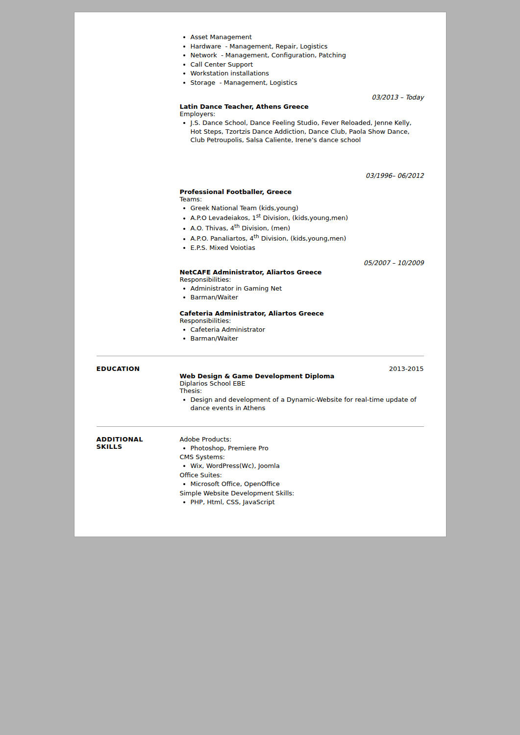Asset Management
Hardware - Management, Repair, Logistics
Network - Management, Configuration, Patching
Call Center Support
Workstation installations
Storage - Management, Logistics
03/2013 – Today
Latin Dance Teacher, Athens Greece
Employers:
J.S. Dance School, Dance Feeling Studio, Fever Reloaded, Jenne Kelly, Hot Steps, Tzortzis Dance Addiction, Dance Club, Paola Show Dance, Club Petroupolis, Salsa Caliente, Irene’s dance school
03/1996– 06/2012
Professional Footballer, Greece
Teams:
Greek National Team (kids,young)
A.P.O Levadeiakos, 1st Division, (kids,young,men)
A.O. Thivas, 4th Division, (men)
A.P.O. Panaliartos, 4th Division, (kids,young,men)
E.P.S. Mixed Voiotias
05/2007 – 10/2009
NetCAFE Administrator, Aliartos Greece
Responsibilities:
Administrator in Gaming Net
Barman/Waiter
Cafeteria Administrator, Aliartos Greece
Responsibilities:
Cafeteria Administrator
Barman/Waiter
EDUCATION
2013-2015
Web Design & Game Development Diploma
Diplarios School EBE
Thesis:
Design and development of a Dynamic-Website for real-time update of dance events in Athens
ADDITIONAL
SKILLS
Adobe Products:
Photoshop, Premiere Pro
CMS Systems:
Wix, WordPress(Wc), Joomla
Office Suites:
Microsoft Office, OpenOffice
Simple Website Development Skills:
PHP, Html, CSS, JavaScript